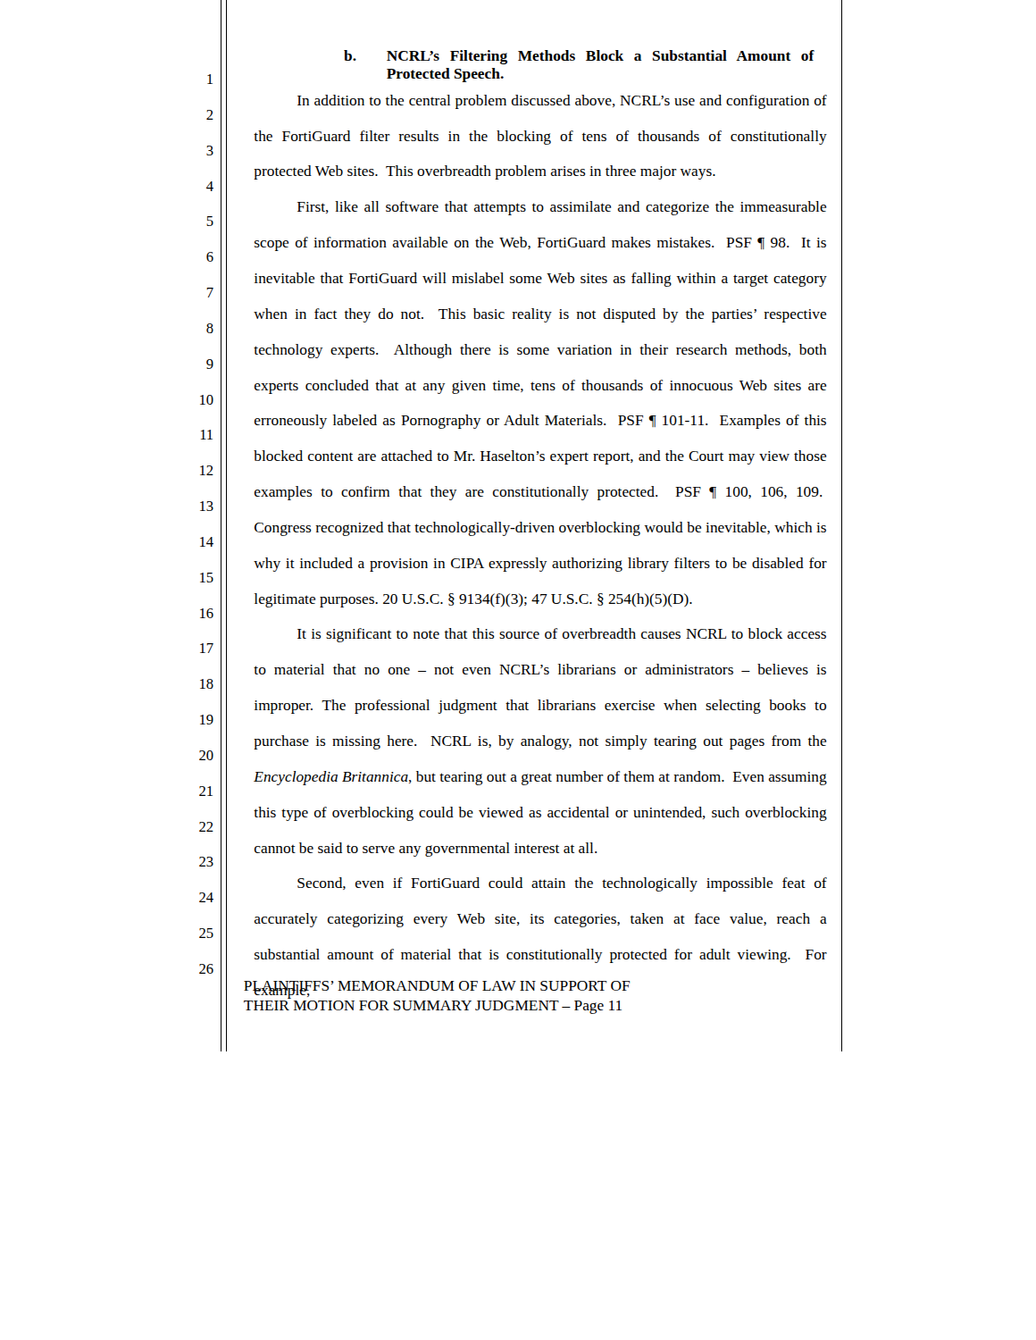1
2
3
4
5
6
7
8
9
10
11
12
13
14
15
16
17
18
19
20
21
22
23
24
25
26
b. NCRL’s Filtering Methods Block a Substantial Amount of Protected Speech.
In addition to the central problem discussed above, NCRL’s use and configuration of the FortiGuard filter results in the blocking of tens of thousands of constitutionally protected Web sites. This overbreadth problem arises in three major ways.
First, like all software that attempts to assimilate and categorize the immeasurable scope of information available on the Web, FortiGuard makes mistakes. PSF ¶ 98. It is inevitable that FortiGuard will mislabel some Web sites as falling within a target category when in fact they do not. This basic reality is not disputed by the parties’ respective technology experts. Although there is some variation in their research methods, both experts concluded that at any given time, tens of thousands of innocuous Web sites are erroneously labeled as Pornography or Adult Materials. PSF ¶ 101-11. Examples of this blocked content are attached to Mr. Haselton’s expert report, and the Court may view those examples to confirm that they are constitutionally protected. PSF ¶ 100, 106, 109. Congress recognized that technologically-driven overblocking would be inevitable, which is why it included a provision in CIPA expressly authorizing library filters to be disabled for legitimate purposes. 20 U.S.C. § 9134(f)(3); 47 U.S.C. § 254(h)(5)(D).
It is significant to note that this source of overbreadth causes NCRL to block access to material that no one – not even NCRL’s librarians or administrators – believes is improper. The professional judgment that librarians exercise when selecting books to purchase is missing here. NCRL is, by analogy, not simply tearing out pages from the Encyclopedia Britannica, but tearing out a great number of them at random. Even assuming this type of overblocking could be viewed as accidental or unintended, such overblocking cannot be said to serve any governmental interest at all.
Second, even if FortiGuard could attain the technologically impossible feat of accurately categorizing every Web site, its categories, taken at face value, reach a substantial amount of material that is constitutionally protected for adult viewing. For example,
PLAINTIFFS’ MEMORANDUM OF LAW IN SUPPORT OF
THEIR MOTION FOR SUMMARY JUDGMENT – Page 11